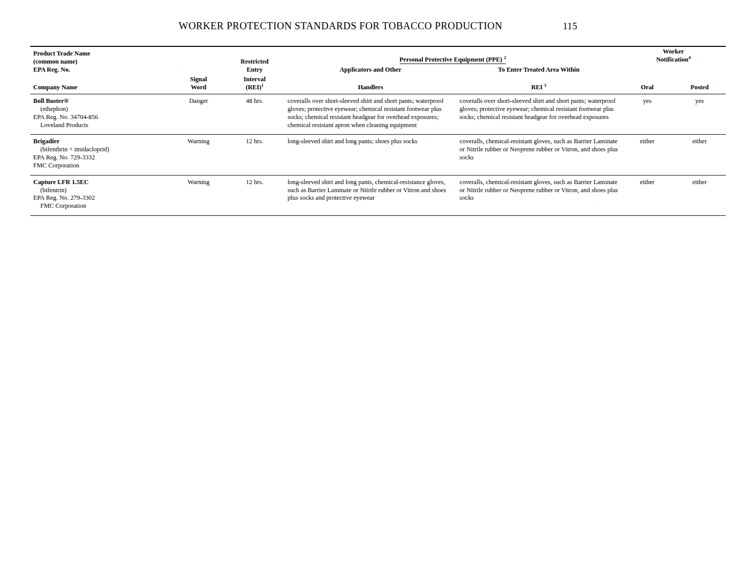Worker Protection Standards for Tobacco Production 115
| Product Trade Name (common name) EPA Reg. No. | | Restricted Entry | Personal Protective Equipment (PPE) 2 | Worker Notification 4 |
| --- | --- | --- | --- | --- |
| Applicators and Other | To Enter Treated Area Within | | |
| Company Name | Signal Word | Interval (REI) 1 | Handlers | REI 3 | Oral | Posted |
| Boll Buster® (ethephon) EPA Reg. No. 34704-856 Loveland Products | Danger | 48 hrs. | coveralls over short-sleeved shirt and short pants; waterproof gloves; protective eyewear; chemical resistant footwear plus socks; chemical resistant headgear for overhead exposures; chemical resistant apron when cleaning equipment | coveralls over short-sleeved shirt and short pants; waterproof gloves; protective eyewear; chemical resistant footwear plus socks; chemical resistant headgear for overhead exposures | yes | yes |
| Brigadier (bifenthrin + imidacloprid) EPA Reg. No. 729-3332 FMC Corporation | Warning | 12 hrs. | long-sleeved shirt and long pants; shoes plus socks | coveralls, chemical-resistant gloves, such as Barrier Laminate or Nitrile rubber or Neoprene rubber or Vitron, and shoes plus socks | either | either |
| Capture LFR 1.5EC (bifentrin) EPA Reg. No. 279-3302 FMC Corporation | Warning | 12 hrs. | long-sleeved shirt and long pants, chemical-resistance gloves, such as Barrier Laminate or Nitrile rubber or Vitron and shoes plus socks and protective eyewear | coveralls, chemical-resistant gloves, such as Barrier Laminate or Nitrile rubber or Neoprene rubber or Vitron, and shoes plus socks | either | either |